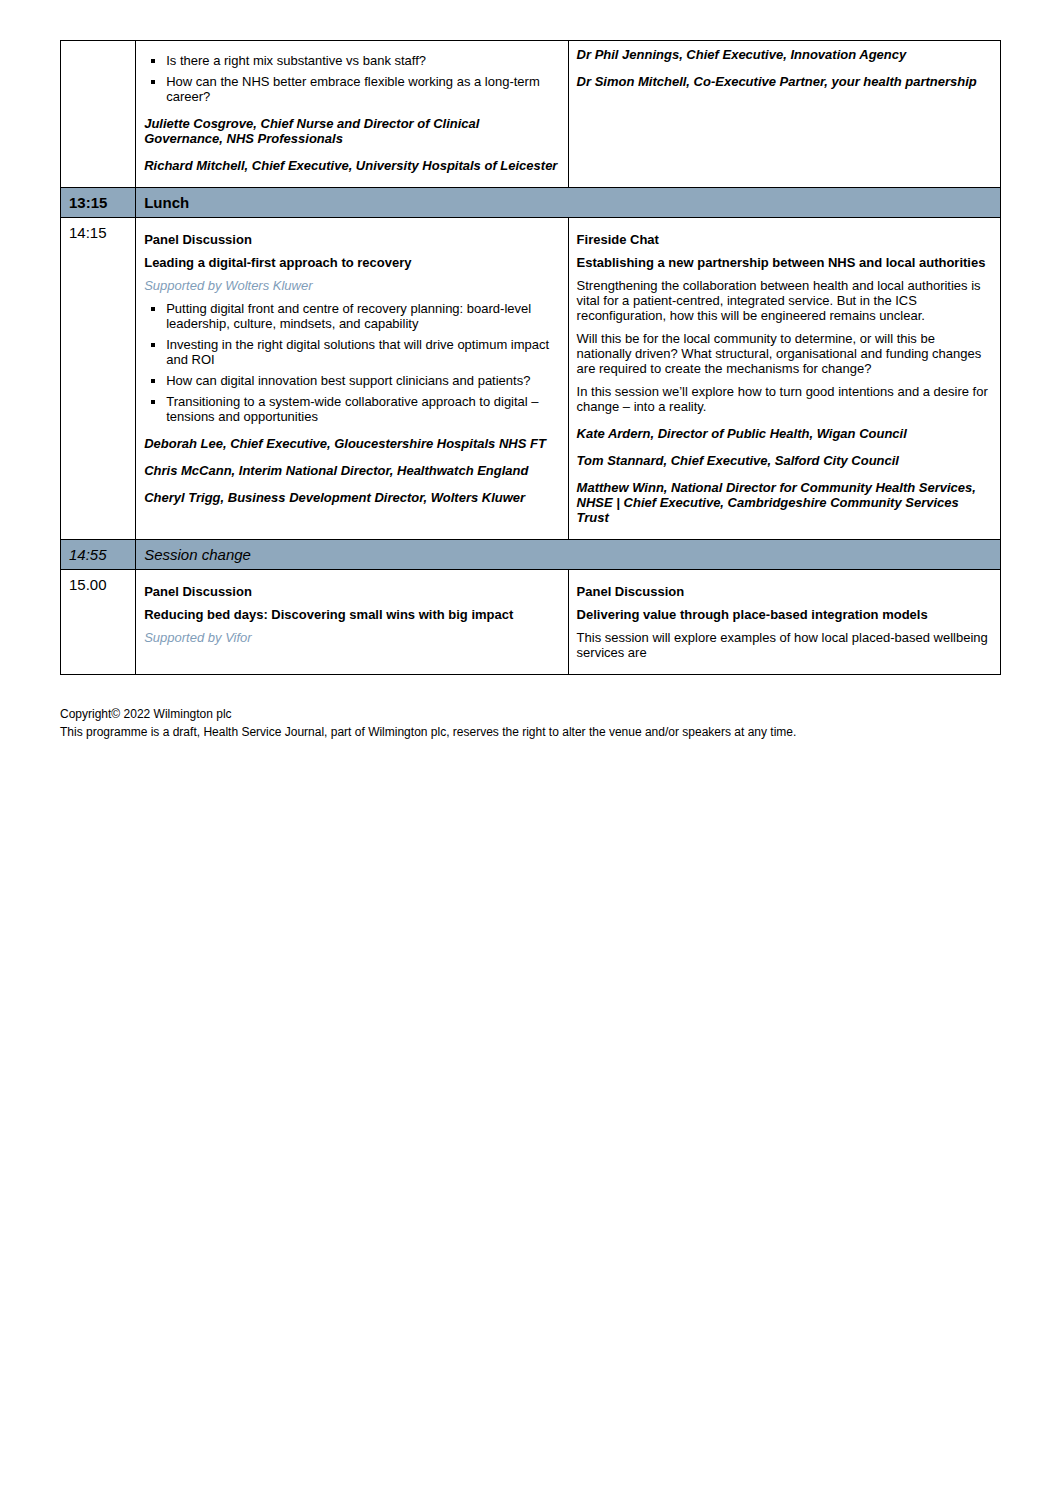| | Is there a right mix substantive vs bank staff? How can the NHS better embrace flexible working as a long-term career? Juliette Cosgrove, Chief Nurse and Director of Clinical Governance, NHS Professionals Richard Mitchell, Chief Executive, University Hospitals of Leicester | Dr Phil Jennings, Chief Executive, Innovation Agency Dr Simon Mitchell, Co-Executive Partner, your health partnership |
| 13:15 | Lunch |
| 14:15 | Panel Discussion Leading a digital-first approach to recovery Supported by Wolters Kluwer Putting digital front and centre of recovery planning: board-level leadership, culture, mindsets, and capability Investing in the right digital solutions that will drive optimum impact and ROI How can digital innovation best support clinicians and patients? Transitioning to a system-wide collaborative approach to digital – tensions and opportunities Deborah Lee, Chief Executive, Gloucestershire Hospitals NHS FT Chris McCann, Interim National Director, Healthwatch England Cheryl Trigg, Business Development Director, Wolters Kluwer | Fireside Chat Establishing a new partnership between NHS and local authorities Strengthening the collaboration between health and local authorities is vital for a patient-centred, integrated service. But in the ICS reconfiguration, how this will be engineered remains unclear. Will this be for the local community to determine, or will this be nationally driven? What structural, organisational and funding changes are required to create the mechanisms for change? In this session we’ll explore how to turn good intentions and a desire for change – into a reality. Kate Ardern, Director of Public Health, Wigan Council Tom Stannard, Chief Executive, Salford City Council Matthew Winn, National Director for Community Health Services, NHSE / Chief Executive, Cambridgeshire Community Services Trust |
| 14:55 | Session change |
| 15.00 | Panel Discussion Reducing bed days: Discovering small wins with big impact Supported by Vifor | Panel Discussion Delivering value through place-based integration models This session will explore examples of how local placed-based wellbeing services are |
Copyright© 2022 Wilmington plc
This programme is a draft, Health Service Journal, part of Wilmington plc, reserves the right to alter the venue and/or speakers at any time.